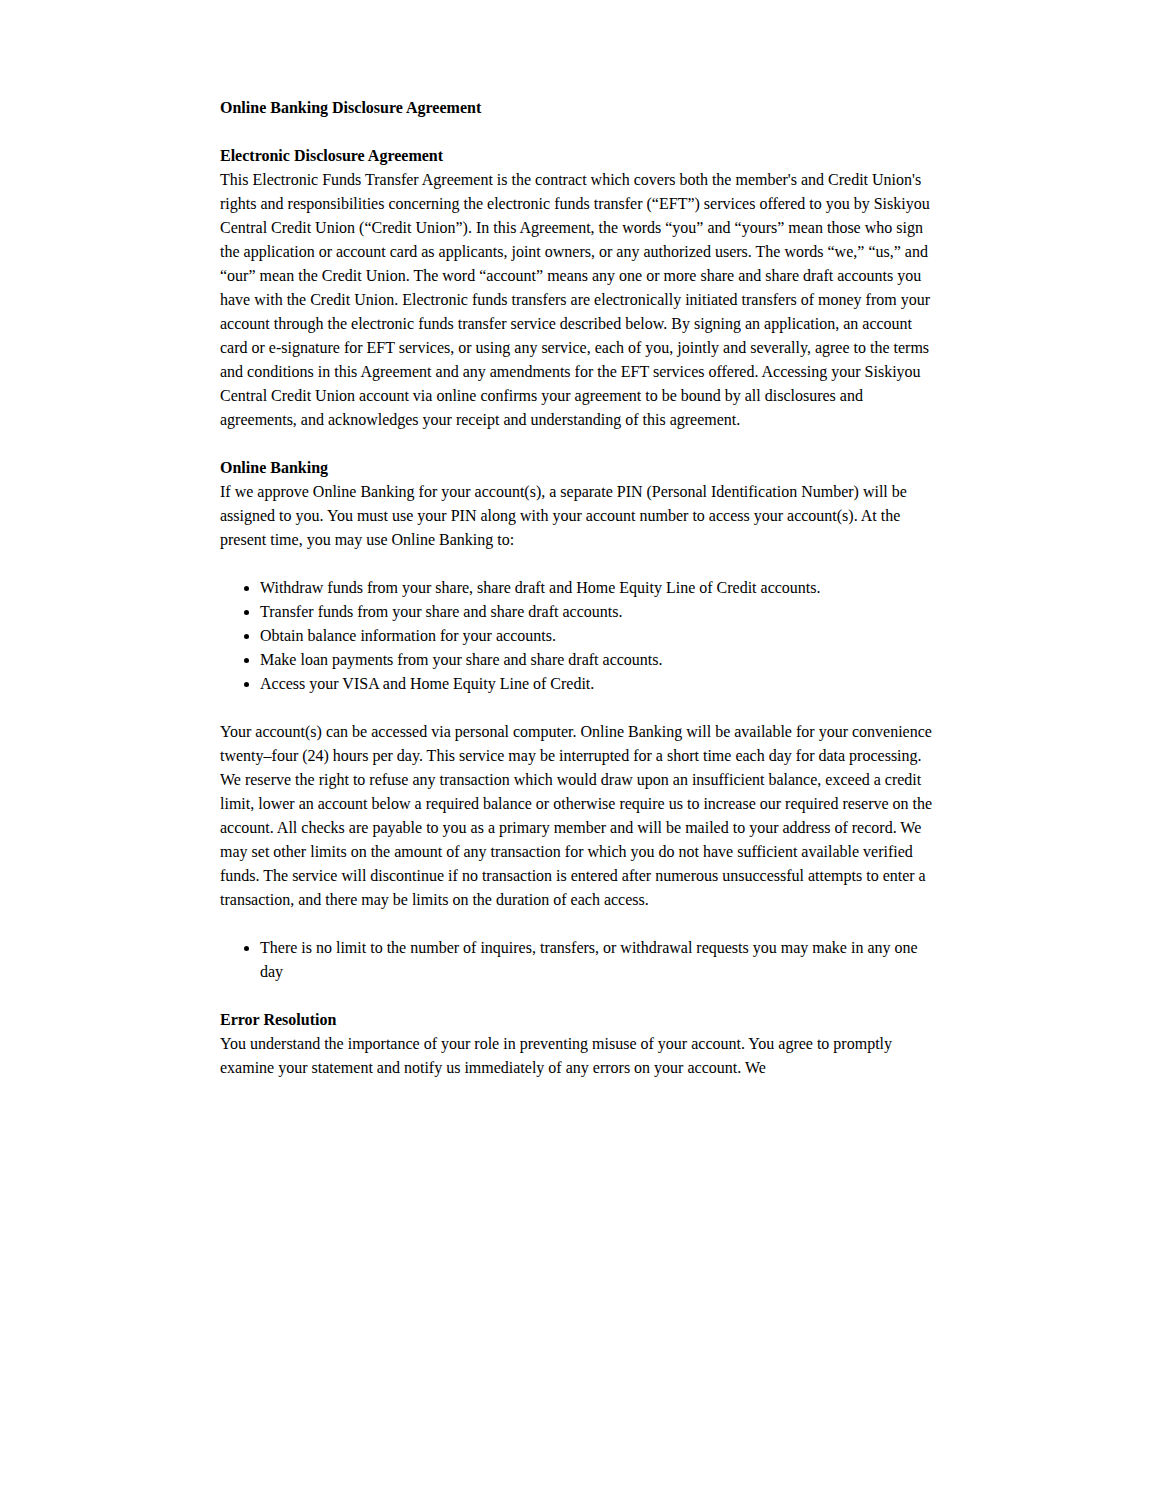Online Banking Disclosure Agreement
Electronic Disclosure Agreement
This Electronic Funds Transfer Agreement is the contract which covers both the member's and Credit Union's rights and responsibilities concerning the electronic funds transfer (“EFT”) services offered to you by Siskiyou Central Credit Union (“Credit Union”). In this Agreement, the words “you” and “yours” mean those who sign the application or account card as applicants, joint owners, or any authorized users. The words “we,” “us,” and “our” mean the Credit Union. The word “account” means any one or more share and share draft accounts you have with the Credit Union. Electronic funds transfers are electronically initiated transfers of money from your account through the electronic funds transfer service described below. By signing an application, an account card or e-signature for EFT services, or using any service, each of you, jointly and severally, agree to the terms and conditions in this Agreement and any amendments for the EFT services offered. Accessing your Siskiyou Central Credit Union account via online confirms your agreement to be bound by all disclosures and agreements, and acknowledges your receipt and understanding of this agreement.
Online Banking
If we approve Online Banking for your account(s), a separate PIN (Personal Identification Number) will be assigned to you. You must use your PIN along with your account number to access your account(s). At the present time, you may use Online Banking to:
Withdraw funds from your share, share draft and Home Equity Line of Credit accounts.
Transfer funds from your share and share draft accounts.
Obtain balance information for your accounts.
Make loan payments from your share and share draft accounts.
Access your VISA and Home Equity Line of Credit.
Your account(s) can be accessed via personal computer. Online Banking will be available for your convenience twenty–four (24) hours per day. This service may be interrupted for a short time each day for data processing. We reserve the right to refuse any transaction which would draw upon an insufficient balance, exceed a credit limit, lower an account below a required balance or otherwise require us to increase our required reserve on the account. All checks are payable to you as a primary member and will be mailed to your address of record. We may set other limits on the amount of any transaction for which you do not have sufficient available verified funds. The service will discontinue if no transaction is entered after numerous unsuccessful attempts to enter a transaction, and there may be limits on the duration of each access.
There is no limit to the number of inquires, transfers, or withdrawal requests you may make in any one day
Error Resolution
You understand the importance of your role in preventing misuse of your account. You agree to promptly examine your statement and notify us immediately of any errors on your account. We